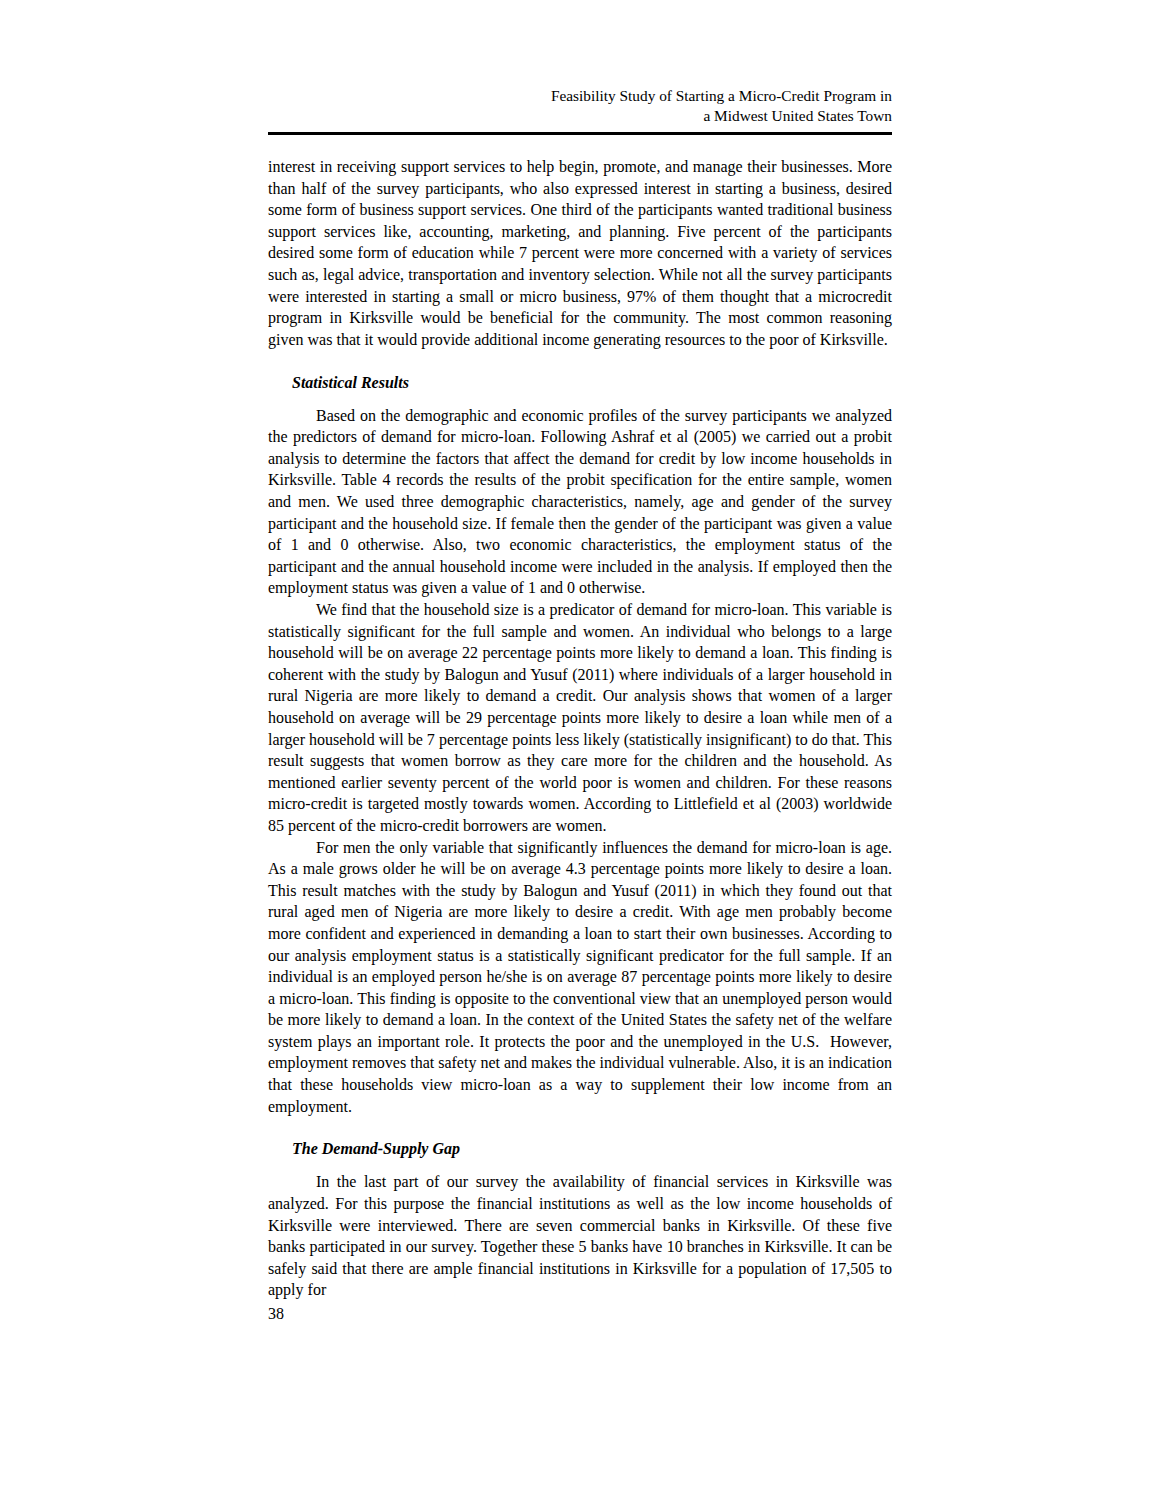Feasibility Study of Starting a Micro-Credit Program in a Midwest United States Town
interest in receiving support services to help begin, promote, and manage their businesses. More than half of the survey participants, who also expressed interest in starting a business, desired some form of business support services. One third of the participants wanted traditional business support services like, accounting, marketing, and planning. Five percent of the participants desired some form of education while 7 percent were more concerned with a variety of services such as, legal advice, transportation and inventory selection. While not all the survey participants were interested in starting a small or micro business, 97% of them thought that a microcredit program in Kirksville would be beneficial for the community. The most common reasoning given was that it would provide additional income generating resources to the poor of Kirksville.
Statistical Results
Based on the demographic and economic profiles of the survey participants we analyzed the predictors of demand for micro-loan. Following Ashraf et al (2005) we carried out a probit analysis to determine the factors that affect the demand for credit by low income households in Kirksville. Table 4 records the results of the probit specification for the entire sample, women and men. We used three demographic characteristics, namely, age and gender of the survey participant and the household size. If female then the gender of the participant was given a value of 1 and 0 otherwise. Also, two economic characteristics, the employment status of the participant and the annual household income were included in the analysis. If employed then the employment status was given a value of 1 and 0 otherwise.
We find that the household size is a predicator of demand for micro-loan. This variable is statistically significant for the full sample and women. An individual who belongs to a large household will be on average 22 percentage points more likely to demand a loan. This finding is coherent with the study by Balogun and Yusuf (2011) where individuals of a larger household in rural Nigeria are more likely to demand a credit. Our analysis shows that women of a larger household on average will be 29 percentage points more likely to desire a loan while men of a larger household will be 7 percentage points less likely (statistically insignificant) to do that. This result suggests that women borrow as they care more for the children and the household. As mentioned earlier seventy percent of the world poor is women and children. For these reasons micro-credit is targeted mostly towards women. According to Littlefield et al (2003) worldwide 85 percent of the micro-credit borrowers are women.
For men the only variable that significantly influences the demand for micro-loan is age. As a male grows older he will be on average 4.3 percentage points more likely to desire a loan. This result matches with the study by Balogun and Yusuf (2011) in which they found out that rural aged men of Nigeria are more likely to desire a credit. With age men probably become more confident and experienced in demanding a loan to start their own businesses. According to our analysis employment status is a statistically significant predicator for the full sample. If an individual is an employed person he/she is on average 87 percentage points more likely to desire a micro-loan. This finding is opposite to the conventional view that an unemployed person would be more likely to demand a loan. In the context of the United States the safety net of the welfare system plays an important role. It protects the poor and the unemployed in the U.S. However, employment removes that safety net and makes the individual vulnerable. Also, it is an indication that these households view micro-loan as a way to supplement their low income from an employment.
The Demand-Supply Gap
In the last part of our survey the availability of financial services in Kirksville was analyzed. For this purpose the financial institutions as well as the low income households of Kirksville were interviewed. There are seven commercial banks in Kirksville. Of these five banks participated in our survey. Together these 5 banks have 10 branches in Kirksville. It can be safely said that there are ample financial institutions in Kirksville for a population of 17,505 to apply for
38